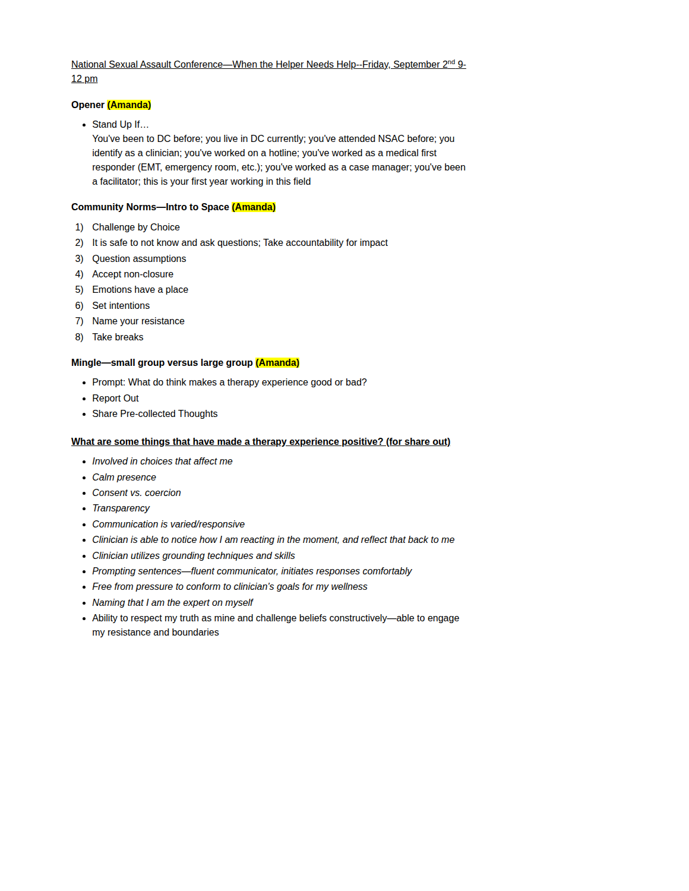National Sexual Assault Conference—When the Helper Needs Help--Friday, September 2nd 9-12 pm
Opener (Amanda)
Stand Up If…
You've been to DC before; you live in DC currently; you've attended NSAC before; you identify as a clinician; you've worked on a hotline; you've worked as a medical first responder (EMT, emergency room, etc.); you've worked as a case manager; you've been a facilitator; this is your first year working in this field
Community Norms—Intro to Space (Amanda)
Challenge by Choice
It is safe to not know and ask questions; Take accountability for impact
Question assumptions
Accept non-closure
Emotions have a place
Set intentions
Name your resistance
Take breaks
Mingle—small group versus large group (Amanda)
Prompt: What do think makes a therapy experience good or bad?
Report Out
Share Pre-collected Thoughts
What are some things that have made a therapy experience positive? (for share out)
Involved in choices that affect me
Calm presence
Consent vs. coercion
Transparency
Communication is varied/responsive
Clinician is able to notice how I am reacting in the moment, and reflect that back to me
Clinician utilizes grounding techniques and skills
Prompting sentences—fluent communicator, initiates responses comfortably
Free from pressure to conform to clinician's goals for my wellness
Naming that I am the expert on myself
Ability to respect my truth as mine and challenge beliefs constructively—able to engage my resistance and boundaries